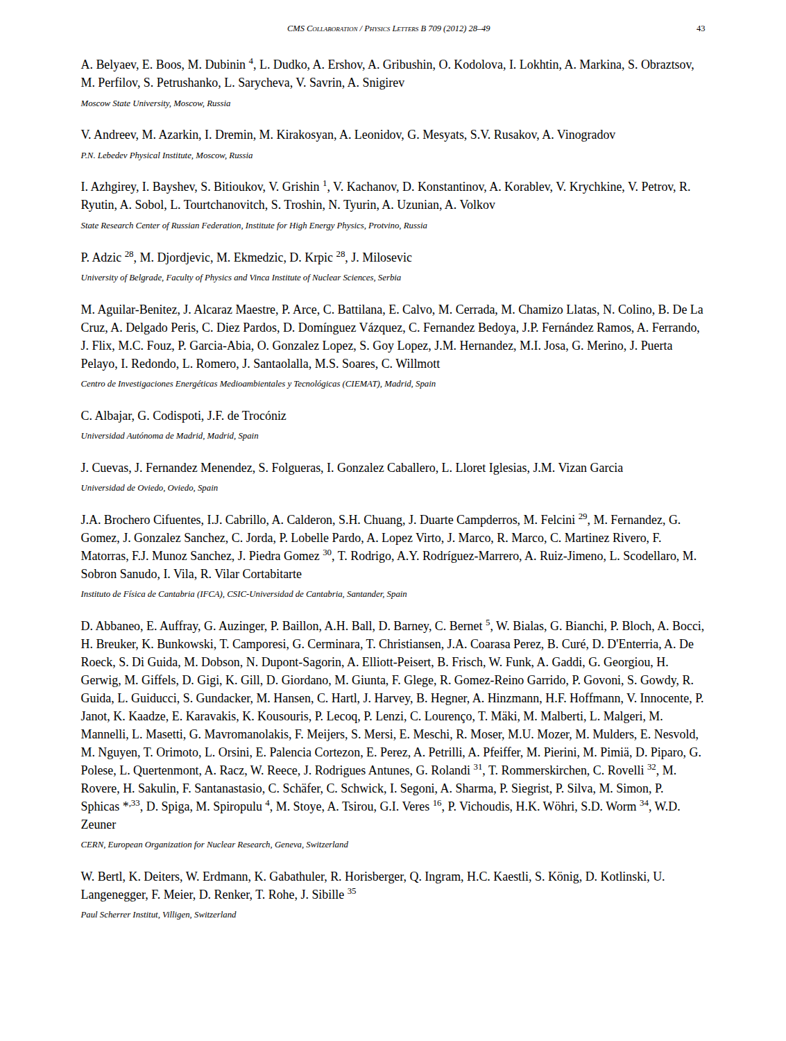CMS Collaboration / Physics Letters B 709 (2012) 28–49 43
A. Belyaev, E. Boos, M. Dubinin 4, L. Dudko, A. Ershov, A. Gribushin, O. Kodolova, I. Lokhtin, A. Markina, S. Obraztsov, M. Perfilov, S. Petrushanko, L. Sarycheva, V. Savrin, A. Snigirev
Moscow State University, Moscow, Russia
V. Andreev, M. Azarkin, I. Dremin, M. Kirakosyan, A. Leonidov, G. Mesyats, S.V. Rusakov, A. Vinogradov
P.N. Lebedev Physical Institute, Moscow, Russia
I. Azhgirey, I. Bayshev, S. Bitioukov, V. Grishin 1, V. Kachanov, D. Konstantinov, A. Korablev, V. Krychkine, V. Petrov, R. Ryutin, A. Sobol, L. Tourtchanovitch, S. Troshin, N. Tyurin, A. Uzunian, A. Volkov
State Research Center of Russian Federation, Institute for High Energy Physics, Protvino, Russia
P. Adzic 28, M. Djordjevic, M. Ekmedzic, D. Krpic 28, J. Milosevic
University of Belgrade, Faculty of Physics and Vinca Institute of Nuclear Sciences, Serbia
M. Aguilar-Benitez, J. Alcaraz Maestre, P. Arce, C. Battilana, E. Calvo, M. Cerrada, M. Chamizo Llatas, N. Colino, B. De La Cruz, A. Delgado Peris, C. Diez Pardos, D. Domínguez Vázquez, C. Fernandez Bedoya, J.P. Fernández Ramos, A. Ferrando, J. Flix, M.C. Fouz, P. Garcia-Abia, O. Gonzalez Lopez, S. Goy Lopez, J.M. Hernandez, M.I. Josa, G. Merino, J. Puerta Pelayo, I. Redondo, L. Romero, J. Santaolalla, M.S. Soares, C. Willmott
Centro de Investigaciones Energéticas Medioambientales y Tecnológicas (CIEMAT), Madrid, Spain
C. Albajar, G. Codispoti, J.F. de Trocóniz
Universidad Autónoma de Madrid, Madrid, Spain
J. Cuevas, J. Fernandez Menendez, S. Folgueras, I. Gonzalez Caballero, L. Lloret Iglesias, J.M. Vizan Garcia
Universidad de Oviedo, Oviedo, Spain
J.A. Brochero Cifuentes, I.J. Cabrillo, A. Calderon, S.H. Chuang, J. Duarte Campderros, M. Felcini 29, M. Fernandez, G. Gomez, J. Gonzalez Sanchez, C. Jorda, P. Lobelle Pardo, A. Lopez Virto, J. Marco, R. Marco, C. Martinez Rivero, F. Matorras, F.J. Munoz Sanchez, J. Piedra Gomez 30, T. Rodrigo, A.Y. Rodríguez-Marrero, A. Ruiz-Jimeno, L. Scodellaro, M. Sobron Sanudo, I. Vila, R. Vilar Cortabitarte
Instituto de Física de Cantabria (IFCA), CSIC-Universidad de Cantabria, Santander, Spain
D. Abbaneo, E. Auffray, G. Auzinger, P. Baillon, A.H. Ball, D. Barney, C. Bernet 5, W. Bialas, G. Bianchi, P. Bloch, A. Bocci, H. Breuker, K. Bunkowski, T. Camporesi, G. Cerminara, T. Christiansen, J.A. Coarasa Perez, B. Curé, D. D'Enterria, A. De Roeck, S. Di Guida, M. Dobson, N. Dupont-Sagorin, A. Elliott-Peisert, B. Frisch, W. Funk, A. Gaddi, G. Georgiou, H. Gerwig, M. Giffels, D. Gigi, K. Gill, D. Giordano, M. Giunta, F. Glege, R. Gomez-Reino Garrido, P. Govoni, S. Gowdy, R. Guida, L. Guiducci, S. Gundacker, M. Hansen, C. Hartl, J. Harvey, B. Hegner, A. Hinzmann, H.F. Hoffmann, V. Innocente, P. Janot, K. Kaadze, E. Karavakis, K. Kousouris, P. Lecoq, P. Lenzi, C. Lourenço, T. Mäki, M. Malberti, L. Malgeri, M. Mannelli, L. Masetti, G. Mavromanolakis, F. Meijers, S. Mersi, E. Meschi, R. Moser, M.U. Mozer, M. Mulders, E. Nesvold, M. Nguyen, T. Orimoto, L. Orsini, E. Palencia Cortezon, E. Perez, A. Petrilli, A. Pfeiffer, M. Pierini, M. Pimiä, D. Piparo, G. Polese, L. Quertenmont, A. Racz, W. Reece, J. Rodrigues Antunes, G. Rolandi 31, T. Rommerskirchen, C. Rovelli 32, M. Rovere, H. Sakulin, F. Santanastasio, C. Schäfer, C. Schwick, I. Segoni, A. Sharma, P. Siegrist, P. Silva, M. Simon, P. Sphicas *,33, D. Spiga, M. Spiropulu 4, M. Stoye, A. Tsirou, G.I. Veres 16, P. Vichoudis, H.K. Wöhri, S.D. Worm 34, W.D. Zeuner
CERN, European Organization for Nuclear Research, Geneva, Switzerland
W. Bertl, K. Deiters, W. Erdmann, K. Gabathuler, R. Horisberger, Q. Ingram, H.C. Kaestli, S. König, D. Kotlinski, U. Langenegger, F. Meier, D. Renker, T. Rohe, J. Sibille 35
Paul Scherrer Institut, Villigen, Switzerland